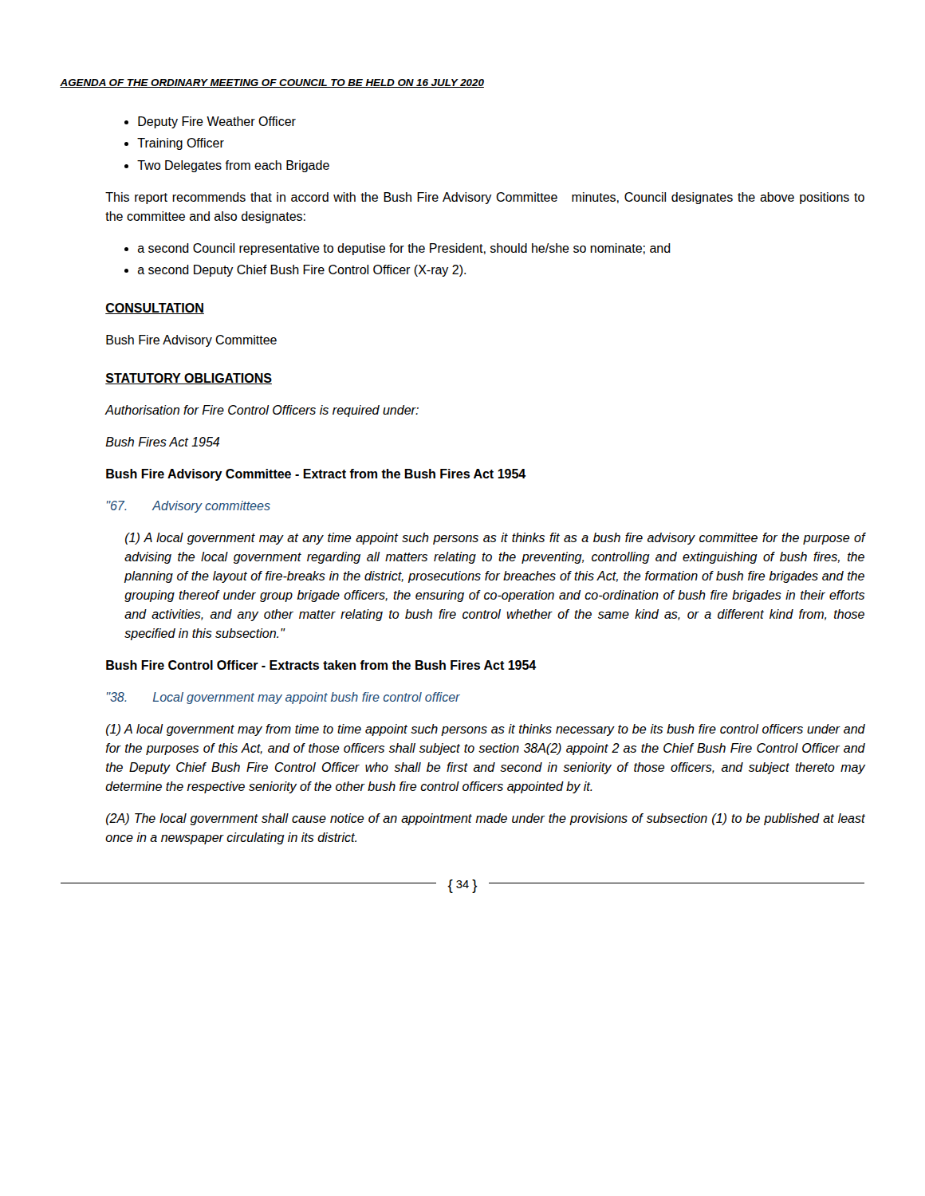AGENDA OF THE ORDINARY MEETING OF COUNCIL TO BE HELD ON 16 JULY 2020
Deputy Fire Weather Officer
Training Officer
Two Delegates from each Brigade
This report recommends that in accord with the Bush Fire Advisory Committee minutes, Council designates the above positions to the committee and also designates:
a second Council representative to deputise for the President, should he/she so nominate; and
a second Deputy Chief Bush Fire Control Officer (X-ray 2).
CONSULTATION
Bush Fire Advisory Committee
STATUTORY OBLIGATIONS
Authorisation for Fire Control Officers is required under:
Bush Fires Act 1954
Bush Fire Advisory Committee - Extract from the Bush Fires Act 1954
"67. Advisory committees
(1) A local government may at any time appoint such persons as it thinks fit as a bush fire advisory committee for the purpose of advising the local government regarding all matters relating to the preventing, controlling and extinguishing of bush fires, the planning of the layout of fire-breaks in the district, prosecutions for breaches of this Act, the formation of bush fire brigades and the grouping thereof under group brigade officers, the ensuring of co-operation and co-ordination of bush fire brigades in their efforts and activities, and any other matter relating to bush fire control whether of the same kind as, or a different kind from, those specified in this subsection."
Bush Fire Control Officer - Extracts taken from the Bush Fires Act 1954
"38. Local government may appoint bush fire control officer
(1) A local government may from time to time appoint such persons as it thinks necessary to be its bush fire control officers under and for the purposes of this Act, and of those officers shall subject to section 38A(2) appoint 2 as the Chief Bush Fire Control Officer and the Deputy Chief Bush Fire Control Officer who shall be first and second in seniority of those officers, and subject thereto may determine the respective seniority of the other bush fire control officers appointed by it.
(2A) The local government shall cause notice of an appointment made under the provisions of subsection (1) to be published at least once in a newspaper circulating in its district.
{ 34 }